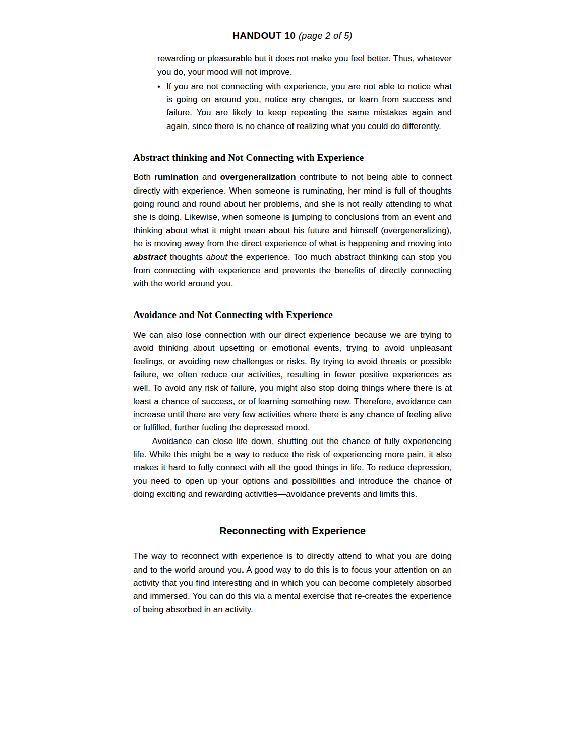HANDOUT 10 (page 2 of 5)
rewarding or pleasurable but it does not make you feel better. Thus, whatever you do, your mood will not improve.
If you are not connecting with experience, you are not able to notice what is going on around you, notice any changes, or learn from success and failure. You are likely to keep repeating the same mistakes again and again, since there is no chance of realizing what you could do differently.
Abstract thinking and Not Connecting with Experience
Both rumination and overgeneralization contribute to not being able to connect directly with experience. When someone is ruminating, her mind is full of thoughts going round and round about her problems, and she is not really attending to what she is doing. Likewise, when someone is jumping to conclusions from an event and thinking about what it might mean about his future and himself (overgeneralizing), he is moving away from the direct experience of what is happening and moving into abstract thoughts about the experience. Too much abstract thinking can stop you from connecting with experience and prevents the benefits of directly connecting with the world around you.
Avoidance and Not Connecting with Experience
We can also lose connection with our direct experience because we are trying to avoid thinking about upsetting or emotional events, trying to avoid unpleasant feelings, or avoiding new challenges or risks. By trying to avoid threats or possible failure, we often reduce our activities, resulting in fewer positive experiences as well. To avoid any risk of failure, you might also stop doing things where there is at least a chance of success, or of learning something new. Therefore, avoidance can increase until there are very few activities where there is any chance of feeling alive or fulfilled, further fueling the depressed mood.
Avoidance can close life down, shutting out the chance of fully experiencing life. While this might be a way to reduce the risk of experiencing more pain, it also makes it hard to fully connect with all the good things in life. To reduce depression, you need to open up your options and possibilities and introduce the chance of doing exciting and rewarding activities—avoidance prevents and limits this.
Reconnecting with Experience
The way to reconnect with experience is to directly attend to what you are doing and to the world around you. A good way to do this is to focus your attention on an activity that you find interesting and in which you can become completely absorbed and immersed. You can do this via a mental exercise that re-creates the experience of being absorbed in an activity.